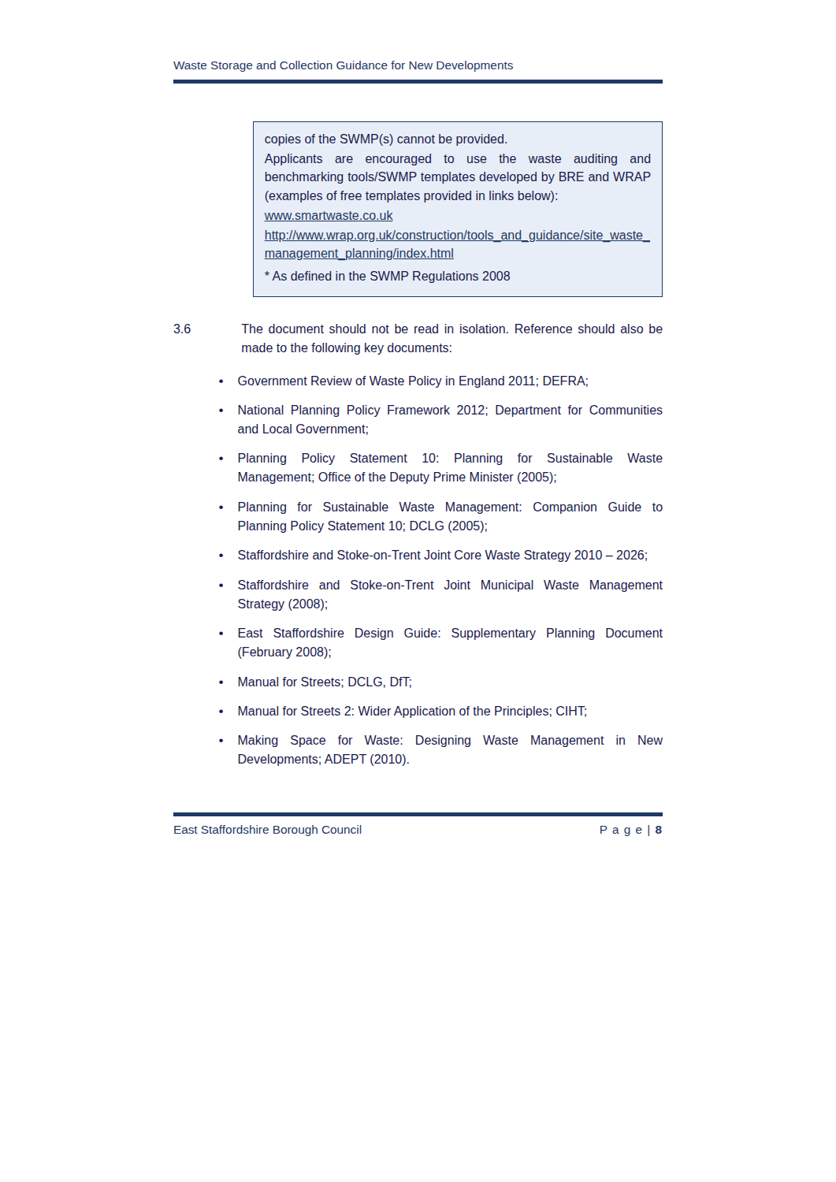Waste Storage and Collection Guidance for New Developments
copies of the SWMP(s) cannot be provided.
Applicants are encouraged to use the waste auditing and benchmarking tools/SWMP templates developed by BRE and WRAP (examples of free templates provided in links below):
www.smartwaste.co.uk
http://www.wrap.org.uk/construction/tools_and_guidance/site_waste_management_planning/index.html
* As defined in the SWMP Regulations 2008
3.6
The document should not be read in isolation. Reference should also be made to the following key documents:
Government Review of Waste Policy in England 2011; DEFRA;
National Planning Policy Framework 2012; Department for Communities and Local Government;
Planning Policy Statement 10: Planning for Sustainable Waste Management; Office of the Deputy Prime Minister (2005);
Planning for Sustainable Waste Management: Companion Guide to Planning Policy Statement 10; DCLG (2005);
Staffordshire and Stoke-on-Trent Joint Core Waste Strategy 2010 – 2026;
Staffordshire and Stoke-on-Trent Joint Municipal Waste Management Strategy (2008);
East Staffordshire Design Guide: Supplementary Planning Document (February 2008);
Manual for Streets; DCLG, DfT;
Manual for Streets 2: Wider Application of the Principles; CIHT;
Making Space for Waste: Designing Waste Management in New Developments; ADEPT (2010).
East Staffordshire Borough Council P a g e | 8